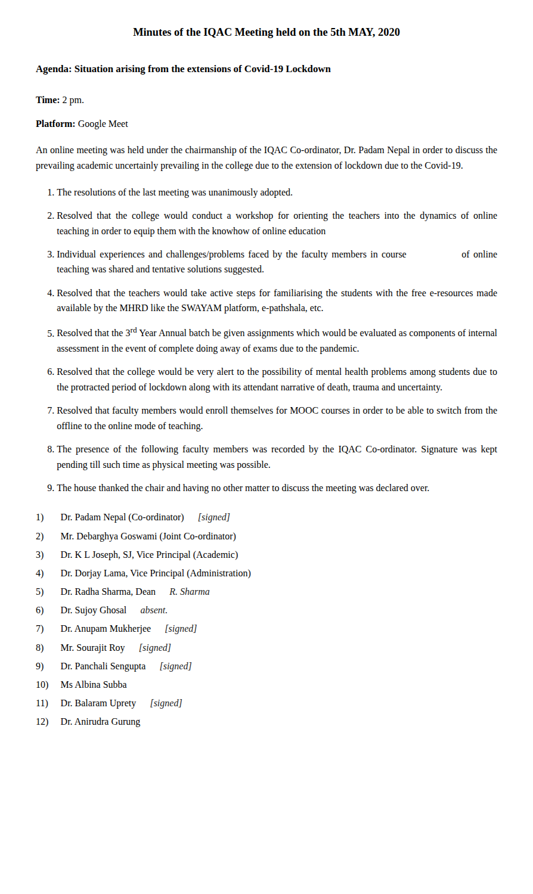Minutes of the IQAC Meeting held on the 5th MAY, 2020
Agenda: Situation arising from the extensions of Covid-19 Lockdown
Time: 2 pm.
Platform: Google Meet
An online meeting was held under the chairmanship of the IQAC Co-ordinator, Dr. Padam Nepal in order to discuss the prevailing academic uncertainly prevailing in the college due to the extension of lockdown due to the Covid-19.
The resolutions of the last meeting was unanimously adopted.
Resolved that the college would conduct a workshop for orienting the teachers into the dynamics of online teaching in order to equip them with the knowhow of online education
Individual experiences and challenges/problems faced by the faculty members in course of online teaching was shared and tentative solutions suggested.
Resolved that the teachers would take active steps for familiarising the students with the free e-resources made available by the MHRD like the SWAYAM platform, e-pathshala, etc.
Resolved that the 3rd Year Annual batch be given assignments which would be evaluated as components of internal assessment in the event of complete doing away of exams due to the pandemic.
Resolved that the college would be very alert to the possibility of mental health problems among students due to the protracted period of lockdown along with its attendant narrative of death, trauma and uncertainty.
Resolved that faculty members would enroll themselves for MOOC courses in order to be able to switch from the offline to the online mode of teaching.
The presence of the following faculty members was recorded by the IQAC Co-ordinator. Signature was kept pending till such time as physical meeting was possible.
The house thanked the chair and having no other matter to discuss the meeting was declared over.
Dr. Padam Nepal (Co-ordinator) [signed]
Mr. Debarghya Goswami (Joint Co-ordinator)
Dr. K L Joseph, SJ, Vice Principal (Academic)
Dr. Dorjay Lama, Vice Principal (Administration)
Dr. Radha Sharma, Dean R. Sharma
Dr. Sujoy Ghosal absent.
Dr. Anupam Mukherjee [signed]
Mr. Sourajit Roy [signed]
Dr. Panchali Sengupta [signed]
Ms Albina Subba
Dr. Balaram Uprety [signed]
Dr. Anirudra Gurung